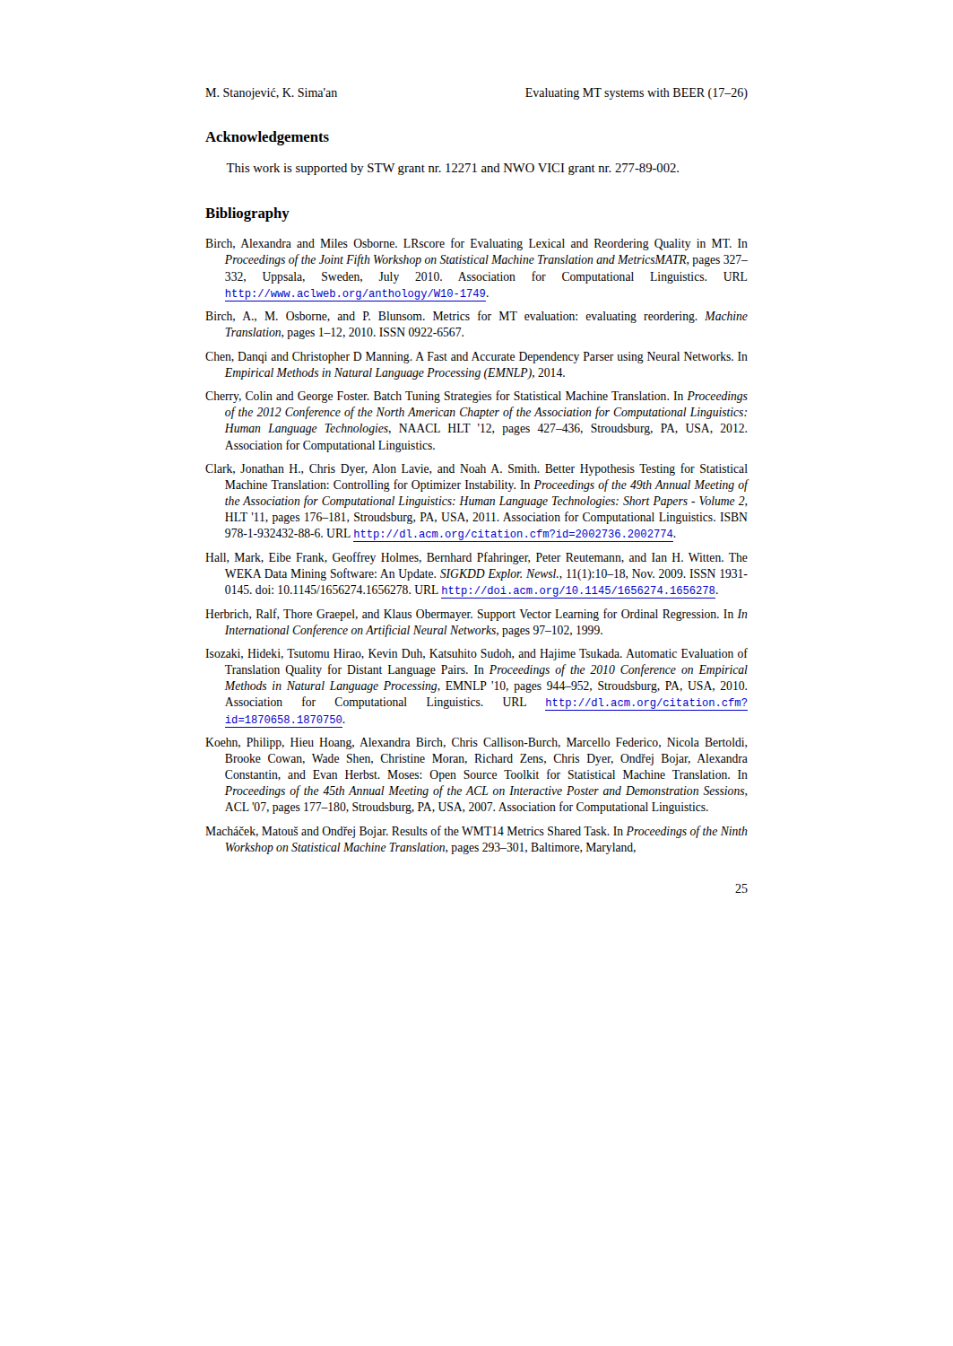M. Stanojević, K. Sima'an
Evaluating MT systems with BEER (17–26)
Acknowledgements
This work is supported by STW grant nr. 12271 and NWO VICI grant nr. 277-89-002.
Bibliography
Birch, Alexandra and Miles Osborne. LRscore for Evaluating Lexical and Reordering Quality in MT. In Proceedings of the Joint Fifth Workshop on Statistical Machine Translation and MetricsMATR, pages 327–332, Uppsala, Sweden, July 2010. Association for Computational Linguistics. URL http://www.aclweb.org/anthology/W10-1749.
Birch, A., M. Osborne, and P. Blunsom. Metrics for MT evaluation: evaluating reordering. Machine Translation, pages 1–12, 2010. ISSN 0922-6567.
Chen, Danqi and Christopher D Manning. A Fast and Accurate Dependency Parser using Neural Networks. In Empirical Methods in Natural Language Processing (EMNLP), 2014.
Cherry, Colin and George Foster. Batch Tuning Strategies for Statistical Machine Translation. In Proceedings of the 2012 Conference of the North American Chapter of the Association for Computational Linguistics: Human Language Technologies, NAACL HLT '12, pages 427–436, Stroudsburg, PA, USA, 2012. Association for Computational Linguistics.
Clark, Jonathan H., Chris Dyer, Alon Lavie, and Noah A. Smith. Better Hypothesis Testing for Statistical Machine Translation: Controlling for Optimizer Instability. In Proceedings of the 49th Annual Meeting of the Association for Computational Linguistics: Human Language Technologies: Short Papers - Volume 2, HLT '11, pages 176–181, Stroudsburg, PA, USA, 2011. Association for Computational Linguistics. ISBN 978-1-932432-88-6. URL http://dl.acm.org/citation.cfm?id=2002736.2002774.
Hall, Mark, Eibe Frank, Geoffrey Holmes, Bernhard Pfahringer, Peter Reutemann, and Ian H. Witten. The WEKA Data Mining Software: An Update. SIGKDD Explor. Newsl., 11(1):10–18, Nov. 2009. ISSN 1931-0145. doi: 10.1145/1656274.1656278. URL http://doi.acm.org/10.1145/1656274.1656278.
Herbrich, Ralf, Thore Graepel, and Klaus Obermayer. Support Vector Learning for Ordinal Regression. In In International Conference on Artificial Neural Networks, pages 97–102, 1999.
Isozaki, Hideki, Tsutomu Hirao, Kevin Duh, Katsuhito Sudoh, and Hajime Tsukada. Automatic Evaluation of Translation Quality for Distant Language Pairs. In Proceedings of the 2010 Conference on Empirical Methods in Natural Language Processing, EMNLP '10, pages 944–952, Stroudsburg, PA, USA, 2010. Association for Computational Linguistics. URL http://dl.acm.org/citation.cfm?id=1870658.1870750.
Koehn, Philipp, Hieu Hoang, Alexandra Birch, Chris Callison-Burch, Marcello Federico, Nicola Bertoldi, Brooke Cowan, Wade Shen, Christine Moran, Richard Zens, Chris Dyer, Ondřej Bojar, Alexandra Constantin, and Evan Herbst. Moses: Open Source Toolkit for Statistical Machine Translation. In Proceedings of the 45th Annual Meeting of the ACL on Interactive Poster and Demonstration Sessions, ACL '07, pages 177–180, Stroudsburg, PA, USA, 2007. Association for Computational Linguistics.
Macháček, Matouš and Ondřej Bojar. Results of the WMT14 Metrics Shared Task. In Proceedings of the Ninth Workshop on Statistical Machine Translation, pages 293–301, Baltimore, Maryland,
25